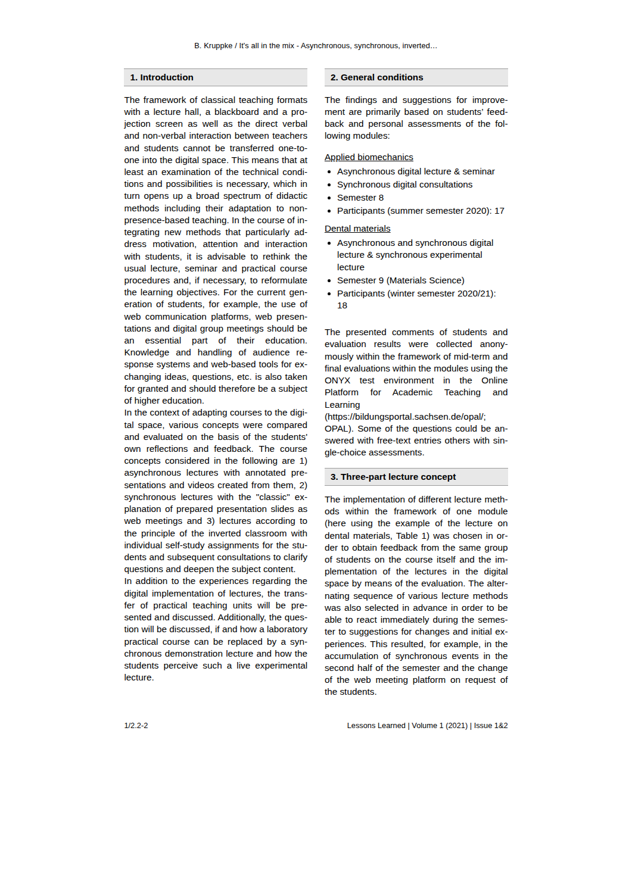B. Kruppke / It's all in the mix - Asynchronous, synchronous, inverted…
1. Introduction
The framework of classical teaching formats with a lecture hall, a blackboard and a projection screen as well as the direct verbal and non-verbal interaction between teachers and students cannot be transferred one-to-one into the digital space. This means that at least an examination of the technical conditions and possibilities is necessary, which in turn opens up a broad spectrum of didactic methods including their adaptation to non-presence-based teaching. In the course of integrating new methods that particularly address motivation, attention and interaction with students, it is advisable to rethink the usual lecture, seminar and practical course procedures and, if necessary, to reformulate the learning objectives. For the current generation of students, for example, the use of web communication platforms, web presentations and digital group meetings should be an essential part of their education. Knowledge and handling of audience response systems and web-based tools for exchanging ideas, questions, etc. is also taken for granted and should therefore be a subject of higher education.
In the context of adapting courses to the digital space, various concepts were compared and evaluated on the basis of the students' own reflections and feedback. The course concepts considered in the following are 1) asynchronous lectures with annotated presentations and videos created from them, 2) synchronous lectures with the "classic" explanation of prepared presentation slides as web meetings and 3) lectures according to the principle of the inverted classroom with individual self-study assignments for the students and subsequent consultations to clarify questions and deepen the subject content.
In addition to the experiences regarding the digital implementation of lectures, the transfer of practical teaching units will be presented and discussed. Additionally, the question will be discussed, if and how a laboratory practical course can be replaced by a synchronous demonstration lecture and how the students perceive such a live experimental lecture.
2. General conditions
The findings and suggestions for improvement are primarily based on students’ feedback and personal assessments of the following modules:
Applied biomechanics
Asynchronous digital lecture & seminar
Synchronous digital consultations
Semester 8
Participants (summer semester 2020): 17
Dental materials
Asynchronous and synchronous digital lecture & synchronous experimental lecture
Semester 9 (Materials Science)
Participants (winter semester 2020/21): 18
The presented comments of students and evaluation results were collected anonymously within the framework of mid-term and final evaluations within the modules using the ONYX test environment in the Online Platform for Academic Teaching and Learning (https://bildungsportal.sachsen.de/opal/; OPAL). Some of the questions could be answered with free-text entries others with single-choice assessments.
3. Three-part lecture concept
The implementation of different lecture methods within the framework of one module (here using the example of the lecture on dental materials, Table 1) was chosen in order to obtain feedback from the same group of students on the course itself and the implementation of the lectures in the digital space by means of the evaluation. The alternating sequence of various lecture methods was also selected in advance in order to be able to react immediately during the semester to suggestions for changes and initial experiences. This resulted, for example, in the accumulation of synchronous events in the second half of the semester and the change of the web meeting platform on request of the students.
1/2.2-2
Lessons Learned | Volume 1 (2021) | Issue 1&2